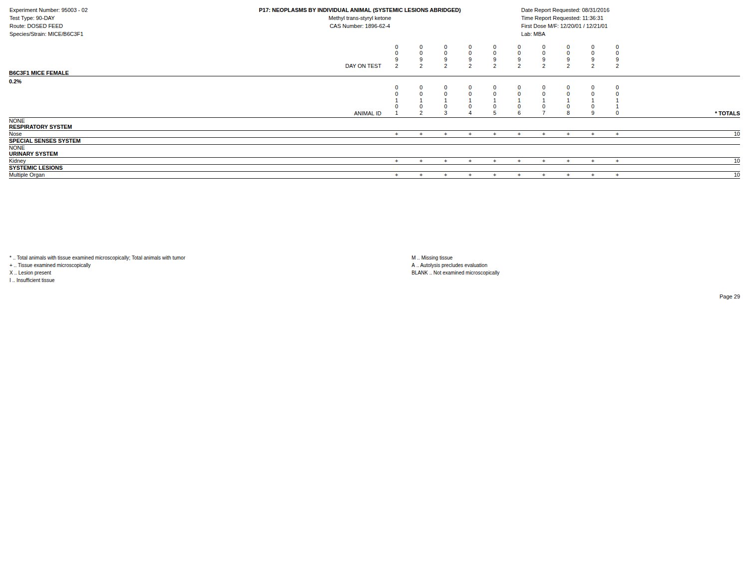| Experiment Number: 95003 - 02 Test Type: 90-DAY Route: DOSED FEED Species/Strain: MICE/B6C3F1 | P17: NEOPLASMS BY INDIVIDUAL ANIMAL (SYSTEMIC LESIONS ABRIDGED) Methyl trans-styryl ketone CAS Number: 1896-62-4 | Date Report Requested: 08/31/2016 Time Report Requested: 11:36:31 First Dose M/F: 12/20/01 / 12/21/01 Lab: MBA |
| DAY ON TEST | 0 0 9 2 | 0 0 9 2 | 0 0 9 2 | 0 0 9 2 | 0 0 9 2 | 0 0 9 2 | 0 0 9 2 | 0 0 9 2 | 0 0 9 2 | 0 0 9 2 | |
| B6C3F1 MICE FEMALE | | |
| 0.2% | | |
| ANIMAL ID | 0 0 1 0 1 | 0 0 1 0 2 | 0 0 1 0 3 | 0 0 1 0 4 | 0 0 1 0 5 | 0 0 1 0 6 | 0 0 1 0 7 | 0 0 1 0 8 | 0 0 1 0 9 | 0 0 1 1 0 | * TOTALS |
| NONE | | |
| RESPIRATORY SYSTEM | | |
| Nose | + | + | + | + | + | + | + | + | + | + | 10 |
| SPECIAL SENSES SYSTEM | | |
| NONE | | |
| URINARY SYSTEM | | |
| Kidney | + | + | + | + | + | + | + | + | + | + | 10 |
| SYSTEMIC LESIONS | | |
| Multiple Organ | + | + | + | + | + | + | + | + | + | + | 10 |
| * .. Total animals with tissue examined microscopically; Total animals with tumor + .. Tissue examined microscopically X .. Lesion present I .. Insufficient tissue | M .. Missing tissue A .. Autolysis precludes evaluation BLANK .. Not examined microscopically |
Page 29